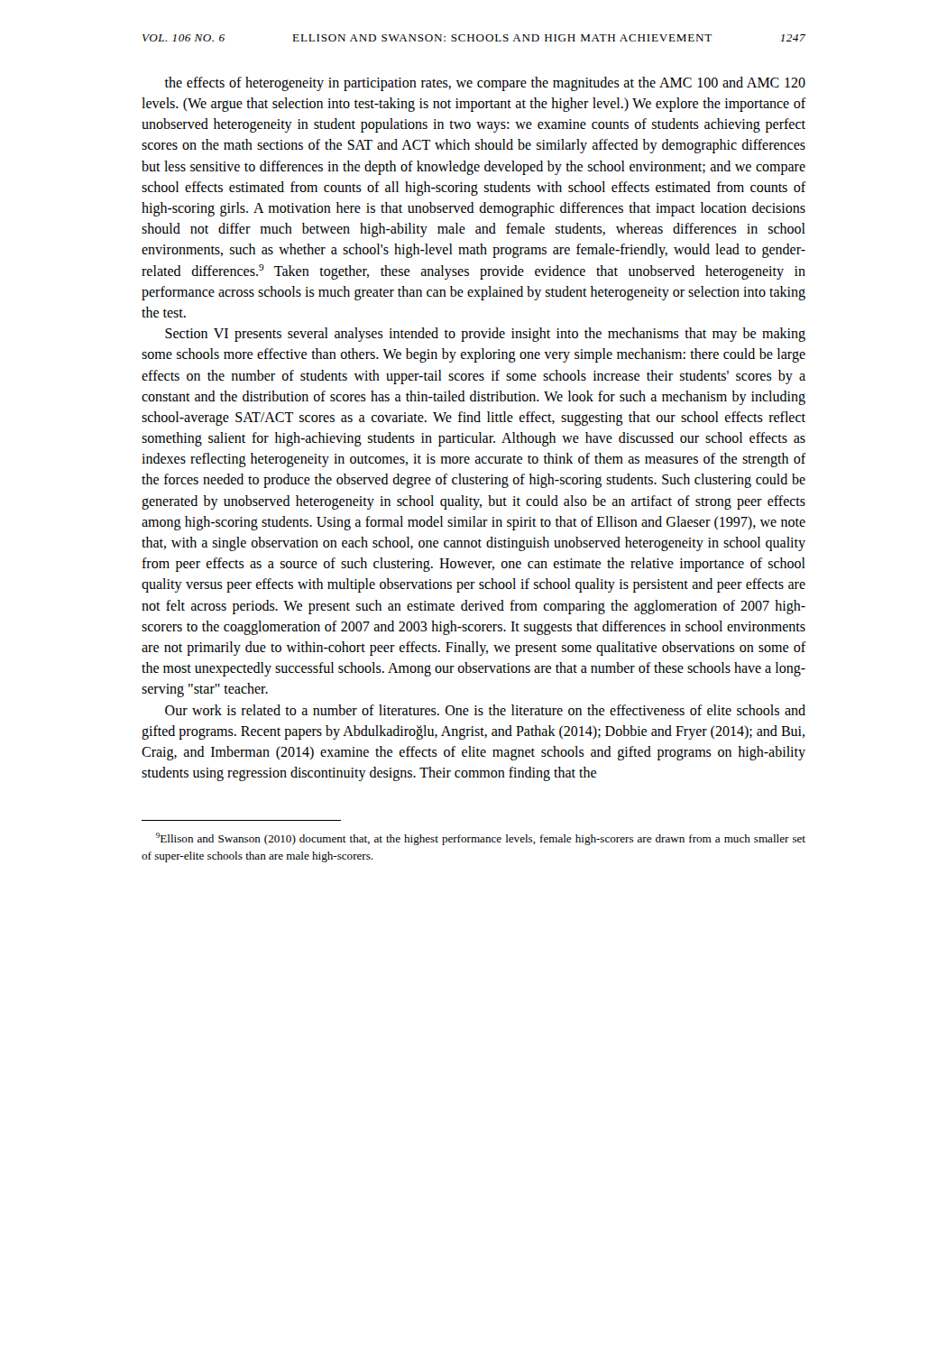VOL. 106 NO. 6 Ellison and Swanson: Schools and High Math Achievement 1247
the effects of heterogeneity in participation rates, we compare the magnitudes at the AMC 100 and AMC 120 levels. (We argue that selection into test-taking is not important at the higher level.) We explore the importance of unobserved heterogeneity in student populations in two ways: we examine counts of students achieving perfect scores on the math sections of the SAT and ACT which should be similarly affected by demographic differences but less sensitive to differences in the depth of knowledge developed by the school environment; and we compare school effects estimated from counts of all high-scoring students with school effects estimated from counts of high-scoring girls. A motivation here is that unobserved demographic differences that impact location decisions should not differ much between high-ability male and female students, whereas differences in school environments, such as whether a school's high-level math programs are female-friendly, would lead to gender-related differences.9 Taken together, these analyses provide evidence that unobserved heterogeneity in performance across schools is much greater than can be explained by student heterogeneity or selection into taking the test.
Section VI presents several analyses intended to provide insight into the mechanisms that may be making some schools more effective than others. We begin by exploring one very simple mechanism: there could be large effects on the number of students with upper-tail scores if some schools increase their students' scores by a constant and the distribution of scores has a thin-tailed distribution. We look for such a mechanism by including school-average SAT/ACT scores as a covariate. We find little effect, suggesting that our school effects reflect something salient for high-achieving students in particular. Although we have discussed our school effects as indexes reflecting heterogeneity in outcomes, it is more accurate to think of them as measures of the strength of the forces needed to produce the observed degree of clustering of high-scoring students. Such clustering could be generated by unobserved heterogeneity in school quality, but it could also be an artifact of strong peer effects among high-scoring students. Using a formal model similar in spirit to that of Ellison and Glaeser (1997), we note that, with a single observation on each school, one cannot distinguish unobserved heterogeneity in school quality from peer effects as a source of such clustering. However, one can estimate the relative importance of school quality versus peer effects with multiple observations per school if school quality is persistent and peer effects are not felt across periods. We present such an estimate derived from comparing the agglomeration of 2007 high-scorers to the coagglomeration of 2007 and 2003 high-scorers. It suggests that differences in school environments are not primarily due to within-cohort peer effects. Finally, we present some qualitative observations on some of the most unexpectedly successful schools. Among our observations are that a number of these schools have a long-serving "star" teacher.
Our work is related to a number of literatures. One is the literature on the effectiveness of elite schools and gifted programs. Recent papers by Abdulkadiroğlu, Angrist, and Pathak (2014); Dobbie and Fryer (2014); and Bui, Craig, and Imberman (2014) examine the effects of elite magnet schools and gifted programs on high-ability students using regression discontinuity designs. Their common finding that the
9Ellison and Swanson (2010) document that, at the highest performance levels, female high-scorers are drawn from a much smaller set of super-elite schools than are male high-scorers.